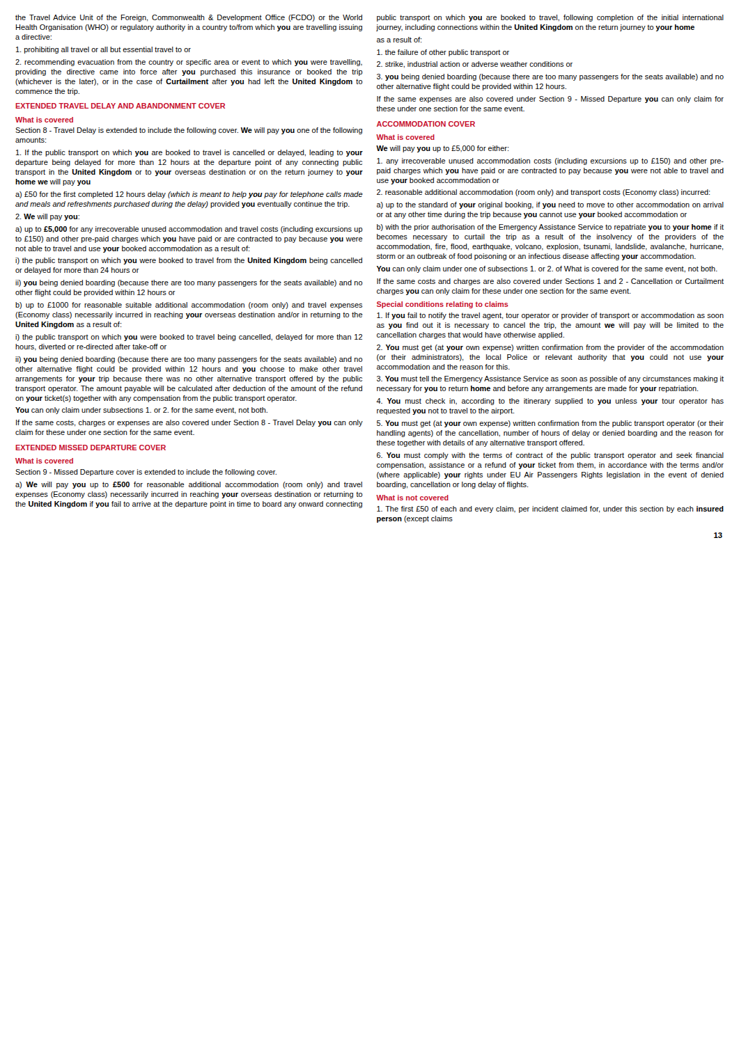the Travel Advice Unit of the Foreign, Commonwealth & Development Office (FCDO) or the World Health Organisation (WHO) or regulatory authority in a country to/from which you are travelling issuing a directive:
1. prohibiting all travel or all but essential travel to or
2. recommending evacuation from the country or specific area or event to which you were travelling, providing the directive came into force after you purchased this insurance or booked the trip (whichever is the later), or in the case of Curtailment after you had left the United Kingdom to commence the trip.
Extended TRAVEL DELAY and ABANDONMENT cover
What is covered
Section 8 - Travel Delay is extended to include the following cover. We will pay you one of the following amounts:
1. If the public transport on which you are booked to travel is cancelled or delayed, leading to your departure being delayed for more than 12 hours at the departure point of any connecting public transport in the United Kingdom or to your overseas destination or on the return journey to your home we will pay you
a) £50 for the first completed 12 hours delay (which is meant to help you pay for telephone calls made and meals and refreshments purchased during the delay) provided you eventually continue the trip.
2. We will pay you:
a) up to £5,000 for any irrecoverable unused accommodation and travel costs (including excursions up to £150) and other pre-paid charges which you have paid or are contracted to pay because you were not able to travel and use your booked accommodation as a result of:
i) the public transport on which you were booked to travel from the United Kingdom being cancelled or delayed for more than 24 hours or
ii) you being denied boarding (because there are too many passengers for the seats available) and no other flight could be provided within 12 hours or
b) up to £1000 for reasonable suitable additional accommodation (room only) and travel expenses (Economy class) necessarily incurred in reaching your overseas destination and/or in returning to the United Kingdom as a result of:
i) the public transport on which you were booked to travel being cancelled, delayed for more than 12 hours, diverted or re-directed after take-off or
ii) you being denied boarding (because there are too many passengers for the seats available) and no other alternative flight could be provided within 12 hours and you choose to make other travel arrangements for your trip because there was no other alternative transport offered by the public transport operator. The amount payable will be calculated after deduction of the amount of the refund on your ticket(s) together with any compensation from the public transport operator.
You can only claim under subsections 1. or 2. for the same event, not both.
If the same costs, charges or expenses are also covered under Section 8 - Travel Delay you can only claim for these under one section for the same event.
Extended Missed Departure cover
What is covered
Section 9 - Missed Departure cover is extended to include the following cover.
a) We will pay you up to £500 for reasonable additional accommodation (room only) and travel expenses (Economy class) necessarily incurred in reaching your overseas destination or returning to the United Kingdom if you fail to arrive at the departure point in time to board any onward connecting public transport on which you are booked to travel, following completion of the initial international journey, including connections within the United Kingdom on the return journey to your home
as a result of:
1. the failure of other public transport or
2. strike, industrial action or adverse weather conditions or
3. you being denied boarding (because there are too many passengers for the seats available) and no other alternative flight could be provided within 12 hours.
If the same expenses are also covered under Section 9 - Missed Departure you can only claim for these under one section for the same event.
Accommodation cover
What is covered
We will pay you up to £5,000 for either:
1. any irrecoverable unused accommodation costs (including excursions up to £150) and other pre-paid charges which you have paid or are contracted to pay because you were not able to travel and use your booked accommodation or
2. reasonable additional accommodation (room only) and transport costs (Economy class) incurred:
a) up to the standard of your original booking, if you need to move to other accommodation on arrival or at any other time during the trip because you cannot use your booked accommodation or
b) with the prior authorisation of the Emergency Assistance Service to repatriate you to your home if it becomes necessary to curtail the trip as a result of the insolvency of the providers of the accommodation, fire, flood, earthquake, volcano, explosion, tsunami, landslide, avalanche, hurricane, storm or an outbreak of food poisoning or an infectious disease affecting your accommodation.
You can only claim under one of subsections 1. or 2. of What is covered for the same event, not both.
If the same costs and charges are also covered under Sections 1 and 2 - Cancellation or Curtailment charges you can only claim for these under one section for the same event.
Special conditions relating to claims
1. If you fail to notify the travel agent, tour operator or provider of transport or accommodation as soon as you find out it is necessary to cancel the trip, the amount we will pay will be limited to the cancellation charges that would have otherwise applied.
2. You must get (at your own expense) written confirmation from the provider of the accommodation (or their administrators), the local Police or relevant authority that you could not use your accommodation and the reason for this.
3. You must tell the Emergency Assistance Service as soon as possible of any circumstances making it necessary for you to return home and before any arrangements are made for your repatriation.
4. You must check in, according to the itinerary supplied to you unless your tour operator has requested you not to travel to the airport.
5. You must get (at your own expense) written confirmation from the public transport operator (or their handling agents) of the cancellation, number of hours of delay or denied boarding and the reason for these together with details of any alternative transport offered.
6. You must comply with the terms of contract of the public transport operator and seek financial compensation, assistance or a refund of your ticket from them, in accordance with the terms and/or (where applicable) your rights under EU Air Passengers Rights legislation in the event of denied boarding, cancellation or long delay of flights.
What is not covered
1. The first £50 of each and every claim, per incident claimed for, under this section by each insured person (except claims
13